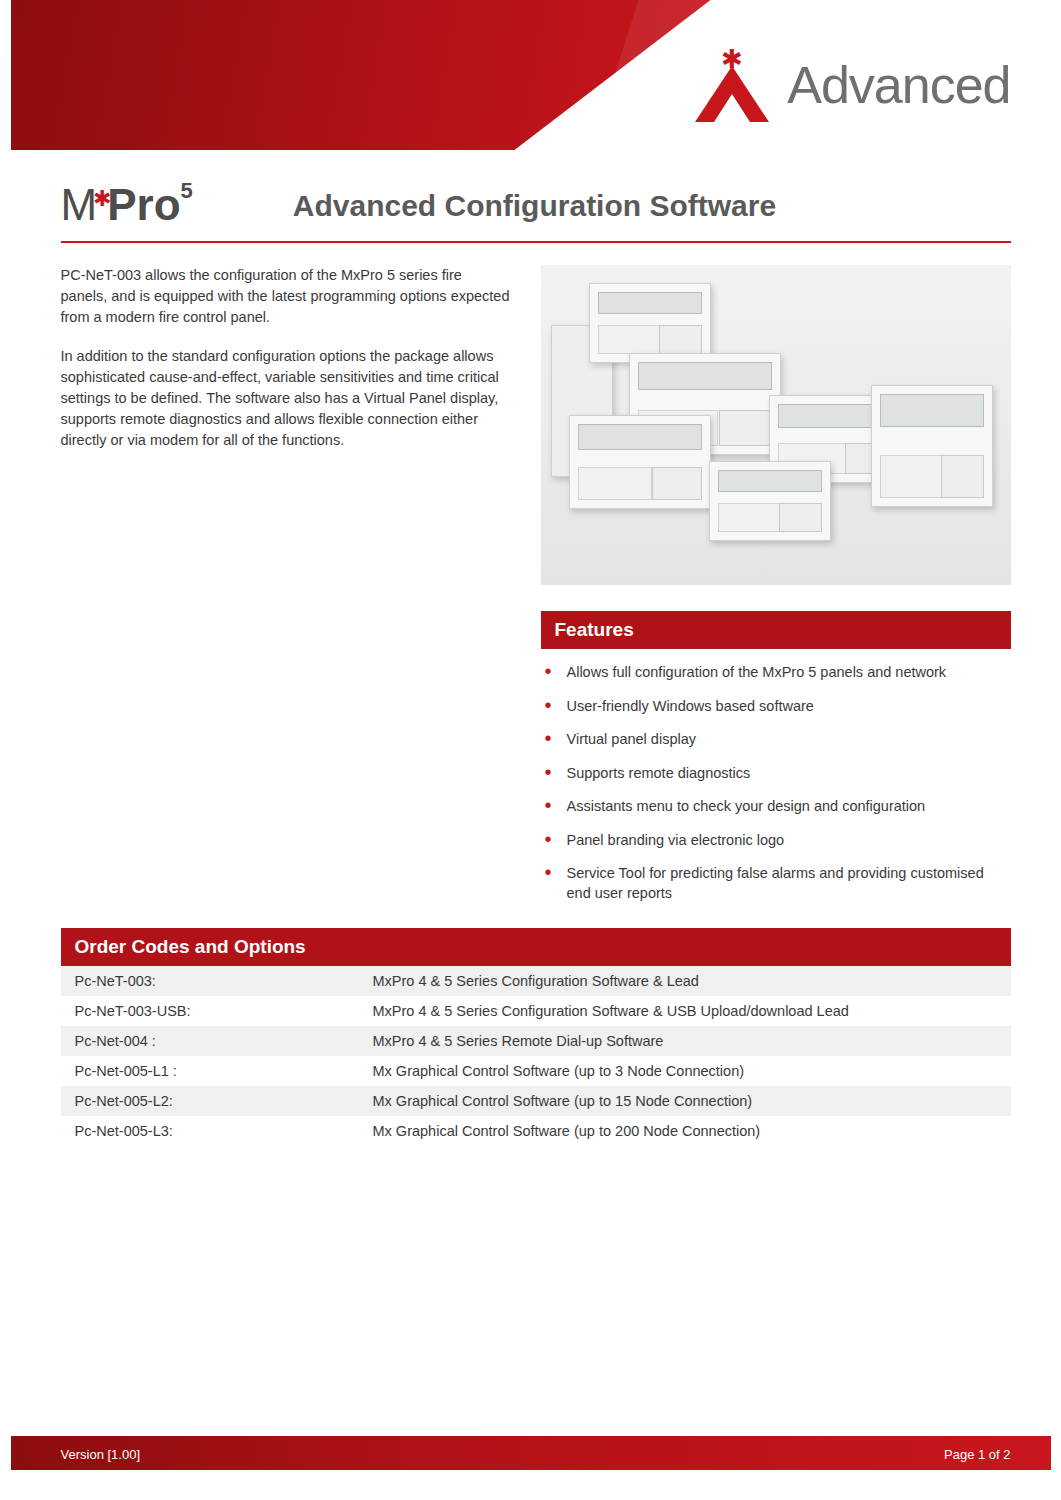✱
Advanced
M✱Pro5
Advanced Configuration Software
PC-NeT-003 allows the configuration of the MxPro 5 series fire panels, and is equipped with the latest programming options expected from a modern fire control panel.
In addition to the standard configuration options the package allows sophisticated cause-and-effect, variable sensitivities and time critical settings to be defined. The software also has a Virtual Panel display, supports remote diagnostics and allows flexible connection either directly or via modem for all of the functions.
Advanced
Advanced
Advanced
Advanced
Advanced
Advanced
Features
Allows full configuration of the MxPro 5 panels and network
User-friendly Windows based software
Virtual panel display
Supports remote diagnostics
Assistants menu to check your design and configuration
Panel branding via electronic logo
Service Tool for predicting false alarms and providing customised end user reports
Order Codes and Options
| Pc-NeT-003: | MxPro 4 & 5 Series Configuration Software & Lead |
| Pc-NeT-003-USB: | MxPro 4 & 5 Series Configuration Software & USB Upload/download Lead |
| Pc-Net-004 : | MxPro 4 & 5 Series Remote Dial-up Software |
| Pc-Net-005-L1 : | Mx Graphical Control Software (up to 3 Node Connection) |
| Pc-Net-005-L2: | Mx Graphical Control Software (up to 15 Node Connection) |
| Pc-Net-005-L3: | Mx Graphical Control Software (up to 200 Node Connection) |
Version [1.00]
Page 1 of 2